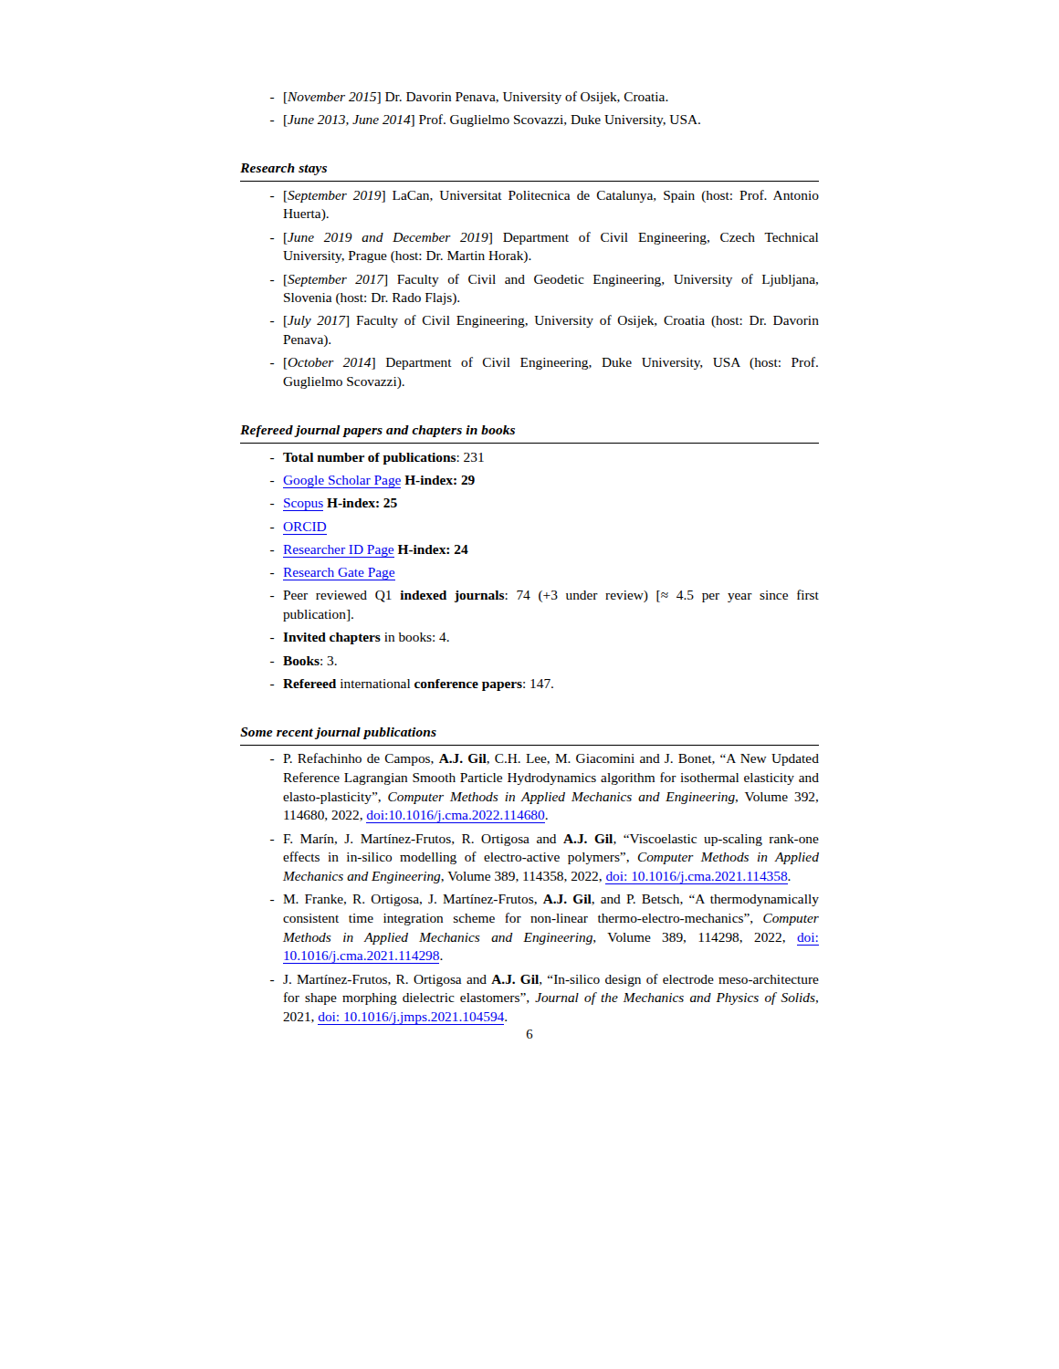[November 2015] Dr. Davorin Penava, University of Osijek, Croatia.
[June 2013, June 2014] Prof. Guglielmo Scovazzi, Duke University, USA.
Research stays
[September 2019] LaCan, Universitat Politecnica de Catalunya, Spain (host: Prof. Antonio Huerta).
[June 2019 and December 2019] Department of Civil Engineering, Czech Technical University, Prague (host: Dr. Martin Horak).
[September 2017] Faculty of Civil and Geodetic Engineering, University of Ljubljana, Slovenia (host: Dr. Rado Flajs).
[July 2017] Faculty of Civil Engineering, University of Osijek, Croatia (host: Dr. Davorin Penava).
[October 2014] Department of Civil Engineering, Duke University, USA (host: Prof. Guglielmo Scovazzi).
Refereed journal papers and chapters in books
Total number of publications: 231
Google Scholar Page H-index: 29
Scopus H-index: 25
ORCID
Researcher ID Page H-index: 24
Research Gate Page
Peer reviewed Q1 indexed journals: 74 (+3 under review) [≈ 4.5 per year since first publication].
Invited chapters in books: 4.
Books: 3.
Refereed international conference papers: 147.
Some recent journal publications
P. Refachinho de Campos, A.J. Gil, C.H. Lee, M. Giacomini and J. Bonet, “A New Updated Reference Lagrangian Smooth Particle Hydrodynamics algorithm for isothermal elasticity and elasto-plasticity”, Computer Methods in Applied Mechanics and Engineering, Volume 392, 114680, 2022, doi:10.1016/j.cma.2022.114680.
F. Marín, J. Martínez-Frutos, R. Ortigosa and A.J. Gil, “Viscoelastic up-scaling rank-one effects in in-silico modelling of electro-active polymers”, Computer Methods in Applied Mechanics and Engineering, Volume 389, 114358, 2022, doi: 10.1016/j.cma.2021.114358.
M. Franke, R. Ortigosa, J. Martínez-Frutos, A.J. Gil, and P. Betsch, “A thermodynamically consistent time integration scheme for non-linear thermo-electro-mechanics”, Computer Methods in Applied Mechanics and Engineering, Volume 389, 114298, 2022, doi: 10.1016/j.cma.2021.114298.
J. Martínez-Frutos, R. Ortigosa and A.J. Gil, “In-silico design of electrode meso-architecture for shape morphing dielectric elastomers”, Journal of the Mechanics and Physics of Solids, 2021, doi: 10.1016/j.jmps.2021.104594.
6